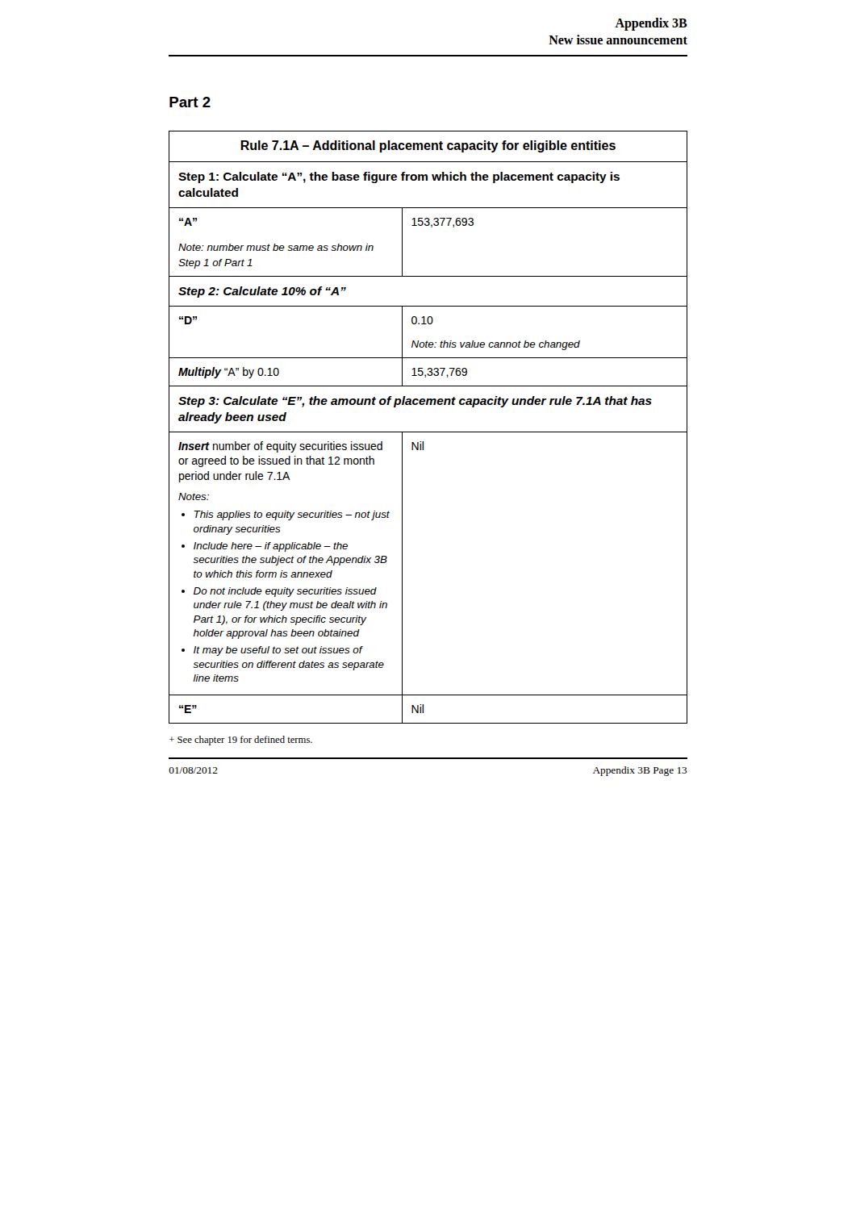Appendix 3B
New issue announcement
Part 2
| Rule 7.1A – Additional placement capacity for eligible entities |
| Step 1: Calculate “A”, the base figure from which the placement capacity is calculated |
| “A” Note: number must be same as shown in Step 1 of Part 1 | 153,377,693 |
| Step 2: Calculate 10% of “A” |
| “D” | 0.10 Note: this value cannot be changed |
| Multiply “A” by 0.10 | 15,337,769 |
| Step 3: Calculate “E”, the amount of placement capacity under rule 7.1A that has already been used |
| Insert number of equity securities issued or agreed to be issued in that 12 month period under rule 7.1A Notes: This applies to equity securities – not just ordinary securities Include here – if applicable – the securities the subject of the Appendix 3B to which this form is annexed Do not include equity securities issued under rule 7.1 (they must be dealt with in Part 1), or for which specific security holder approval has been obtained It may be useful to set out issues of securities on different dates as separate line items | Nil |
| “E” | Nil |
+ See chapter 19 for defined terms.
01/08/2012
Appendix 3B Page 13